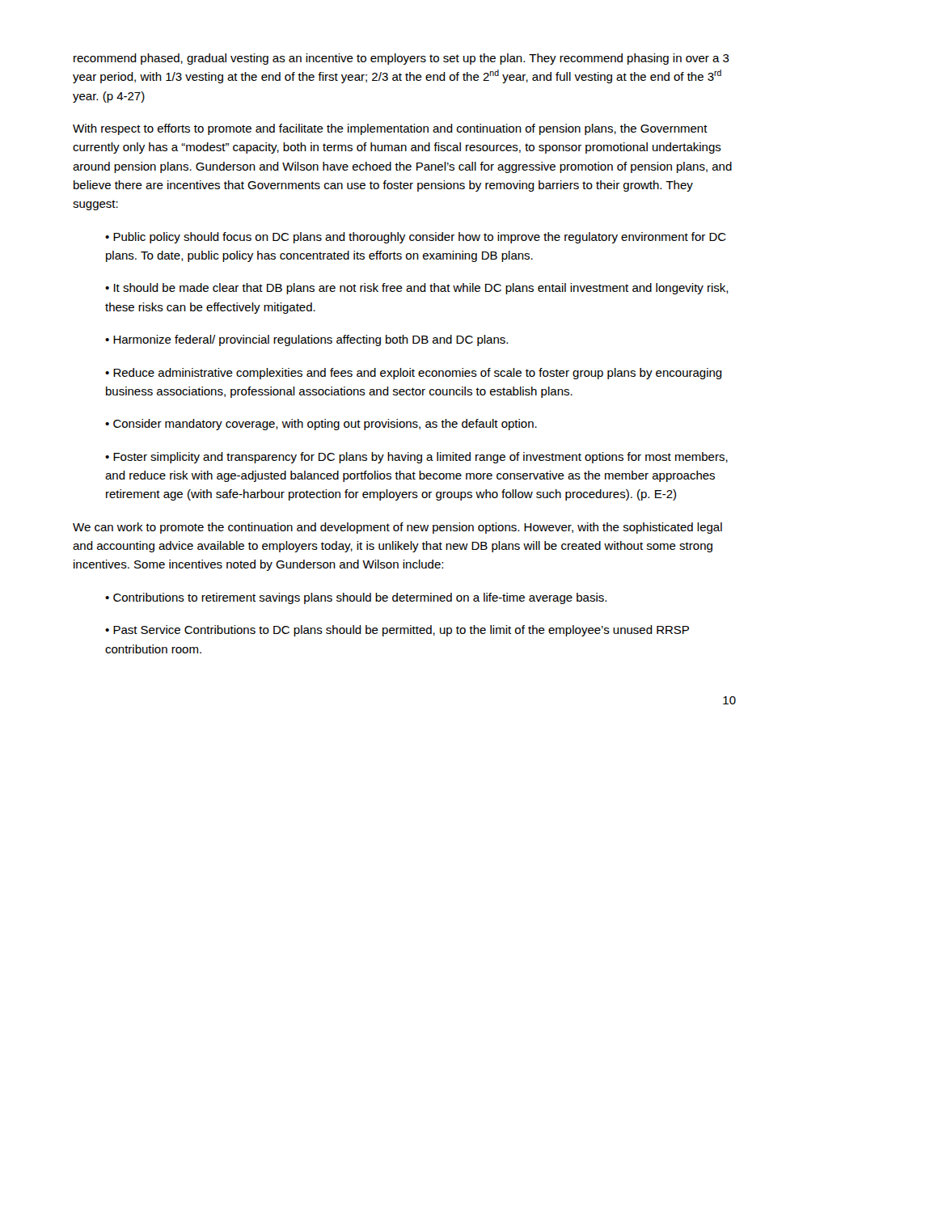recommend phased, gradual vesting as an incentive to employers to set up the plan. They recommend phasing in over a 3 year period, with 1/3 vesting at the end of the first year; 2/3 at the end of the 2nd year, and full vesting at the end of the 3rd year. (p 4-27)
With respect to efforts to promote and facilitate the implementation and continuation of pension plans, the Government currently only has a “modest” capacity, both in terms of human and fiscal resources, to sponsor promotional undertakings around pension plans. Gunderson and Wilson have echoed the Panel’s call for aggressive promotion of pension plans, and believe there are incentives that Governments can use to foster pensions by removing barriers to their growth. They suggest:
• Public policy should focus on DC plans and thoroughly consider how to improve the regulatory environment for DC plans. To date, public policy has concentrated its efforts on examining DB plans.
• It should be made clear that DB plans are not risk free and that while DC plans entail investment and longevity risk, these risks can be effectively mitigated.
• Harmonize federal/ provincial regulations affecting both DB and DC plans.
• Reduce administrative complexities and fees and exploit economies of scale to foster group plans by encouraging business associations, professional associations and sector councils to establish plans.
• Consider mandatory coverage, with opting out provisions, as the default option.
• Foster simplicity and transparency for DC plans by having a limited range of investment options for most members, and reduce risk with age-adjusted balanced portfolios that become more conservative as the member approaches retirement age (with safe-harbour protection for employers or groups who follow such procedures). (p. E-2)
We can work to promote the continuation and development of new pension options. However, with the sophisticated legal and accounting advice available to employers today, it is unlikely that new DB plans will be created without some strong incentives. Some incentives noted by Gunderson and Wilson include:
• Contributions to retirement savings plans should be determined on a life-time average basis.
• Past Service Contributions to DC plans should be permitted, up to the limit of the employee’s unused RRSP contribution room.
10